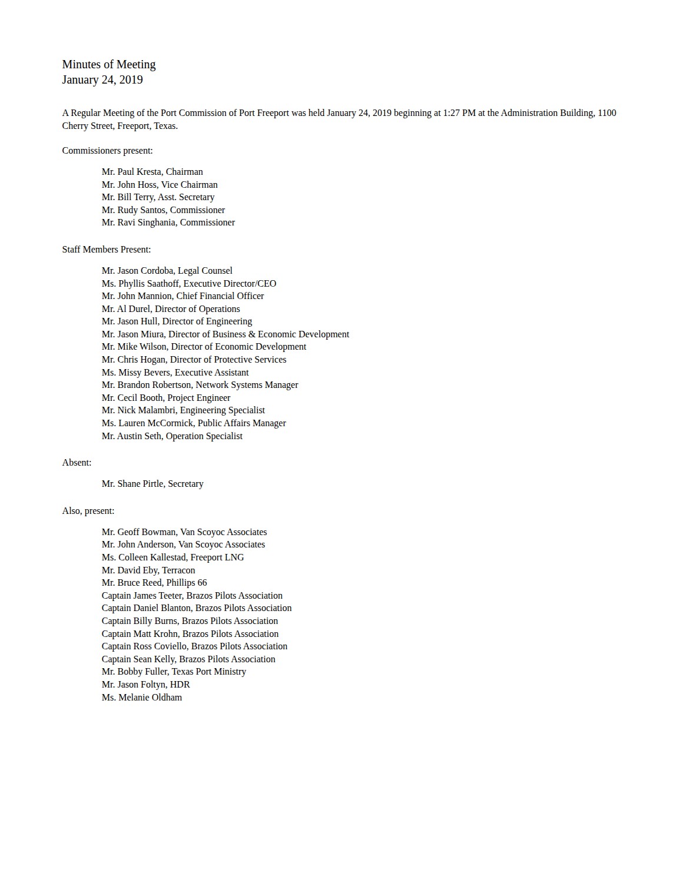Minutes of Meeting
January 24, 2019
A Regular Meeting of the Port Commission of Port Freeport was held January 24, 2019 beginning at 1:27 PM at the Administration Building, 1100 Cherry Street, Freeport, Texas.
Commissioners present:
Mr. Paul Kresta, Chairman
Mr. John Hoss, Vice Chairman
Mr. Bill Terry, Asst. Secretary
Mr. Rudy Santos, Commissioner
Mr. Ravi Singhania, Commissioner
Staff Members Present:
Mr. Jason Cordoba, Legal Counsel
Ms. Phyllis Saathoff, Executive Director/CEO
Mr. John Mannion, Chief Financial Officer
Mr. Al Durel, Director of Operations
Mr. Jason Hull, Director of Engineering
Mr. Jason Miura, Director of Business & Economic Development
Mr. Mike Wilson, Director of Economic Development
Mr. Chris Hogan, Director of Protective Services
Ms. Missy Bevers, Executive Assistant
Mr. Brandon Robertson, Network Systems Manager
Mr. Cecil Booth, Project Engineer
Mr. Nick Malambri, Engineering Specialist
Ms. Lauren McCormick, Public Affairs Manager
Mr. Austin Seth, Operation Specialist
Absent:
Mr. Shane Pirtle, Secretary
Also, present:
Mr. Geoff Bowman, Van Scoyoc Associates
Mr. John Anderson, Van Scoyoc Associates
Ms. Colleen Kallestad, Freeport LNG
Mr. David Eby, Terracon
Mr. Bruce Reed, Phillips 66
Captain James Teeter, Brazos Pilots Association
Captain Daniel Blanton, Brazos Pilots Association
Captain Billy Burns, Brazos Pilots Association
Captain Matt Krohn, Brazos Pilots Association
Captain Ross Coviello, Brazos Pilots Association
Captain Sean Kelly, Brazos Pilots Association
Mr. Bobby Fuller, Texas Port Ministry
Mr. Jason Foltyn, HDR
Ms. Melanie Oldham